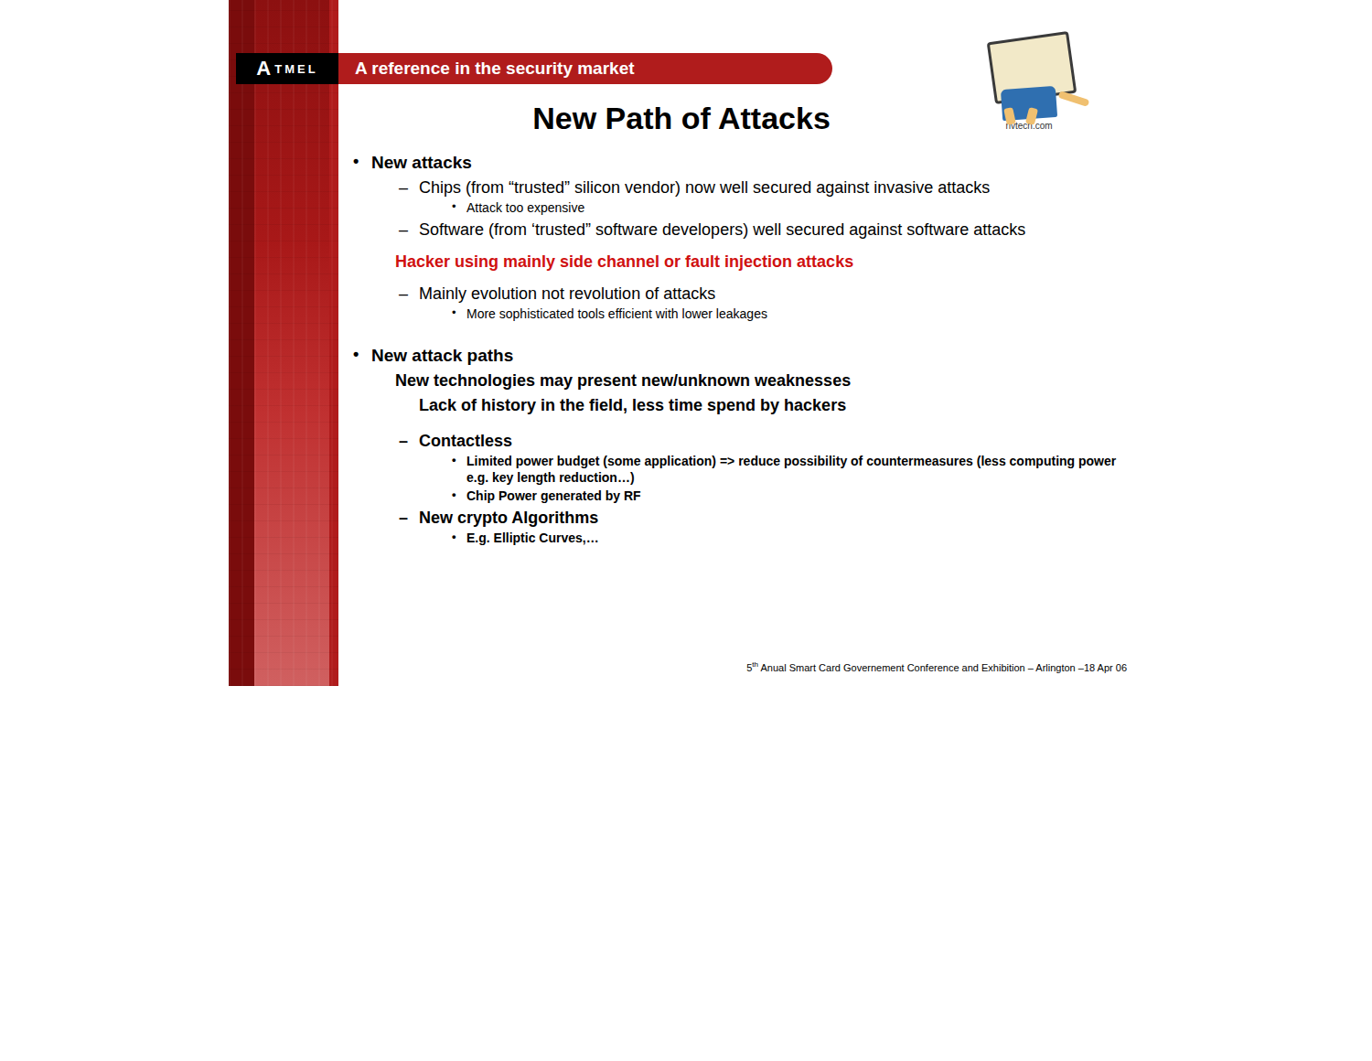ATMEL
A reference in the security market
nvtech.com
New Path of Attacks
New attacks
Chips (from “trusted” silicon vendor) now well secured against invasive attacks
Attack too expensive
Software (from ‘trusted” software developers) well secured against software attacks
Hacker using mainly side channel or fault injection attacks
Mainly evolution not revolution of attacks
More sophisticated tools efficient with lower leakages
New attack paths
New technologies may present new/unknown weaknesses
Lack of history in the field, less time spend by hackers
Contactless
Limited power budget (some application) => reduce possibility of countermeasures (less computing power e.g. key length reduction…)
Chip Power generated by RF
New crypto Algorithms
E.g. Elliptic Curves,…
5th Anual Smart Card Governement Conference and Exhibition – Arlington –18 Apr 06